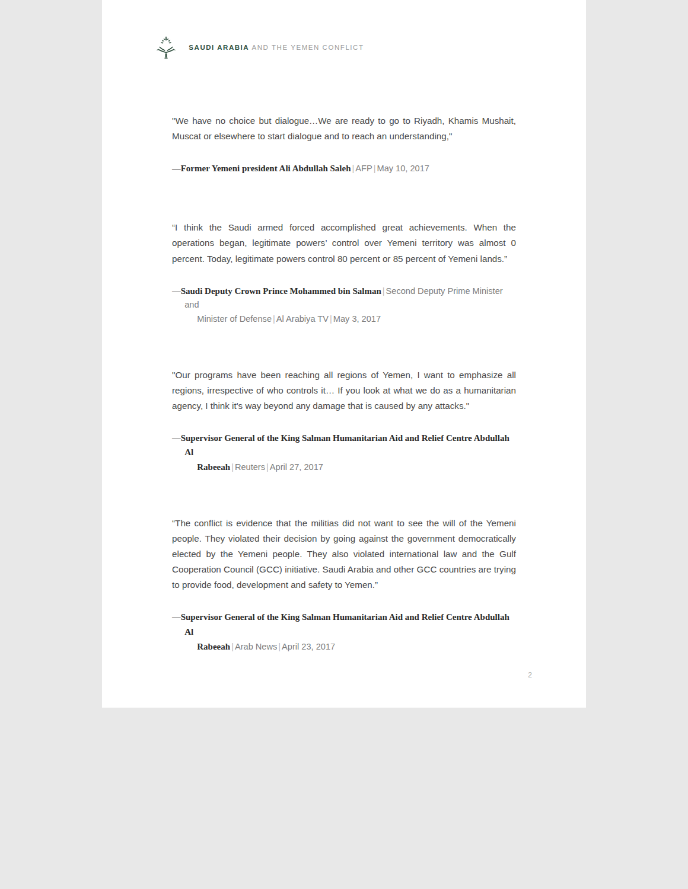SAUDI ARABIA AND THE YEMEN CONFLICT
"We have no choice but dialogue…We are ready to go to Riyadh, Khamis Mushait, Muscat or elsewhere to start dialogue and to reach an understanding,"
—Former Yemeni president Ali Abdullah Saleh|AFP|May 10, 2017
“I think the Saudi armed forced accomplished great achievements. When the operations began, legitimate powers’ control over Yemeni territory was almost 0 percent. Today, legitimate powers control 80 percent or 85 percent of Yemeni lands.”
—Saudi Deputy Crown Prince Mohammed bin Salman|Second Deputy Prime Minister and Minister of Defense|Al Arabiya TV|May 3, 2017
"Our programs have been reaching all regions of Yemen, I want to emphasize all regions, irrespective of who controls it… If you look at what we do as a humanitarian agency, I think it's way beyond any damage that is caused by any attacks."
—Supervisor General of the King Salman Humanitarian Aid and Relief Centre Abdullah Al Rabeeah|Reuters|April 27, 2017
“The conflict is evidence that the militias did not want to see the will of the Yemeni people. They violated their decision by going against the government democratically elected by the Yemeni people. They also violated international law and the Gulf Cooperation Council (GCC) initiative. Saudi Arabia and other GCC countries are trying to provide food, development and safety to Yemen.”
—Supervisor General of the King Salman Humanitarian Aid and Relief Centre Abdullah Al Rabeeah|Arab News|April 23, 2017
2